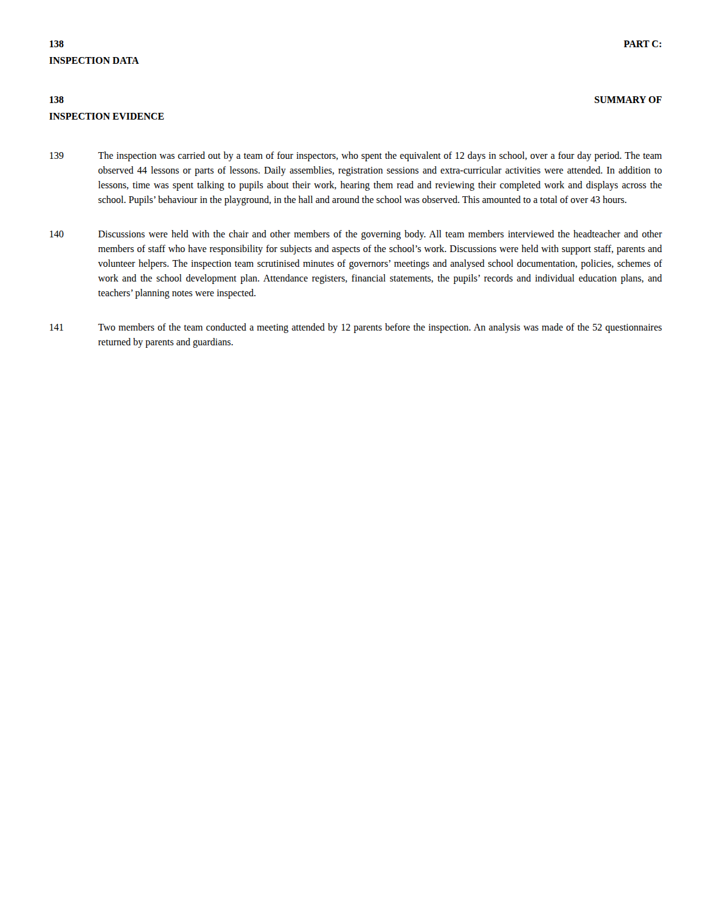138
PART C:
INSPECTION DATA
138
SUMMARY OF
INSPECTION EVIDENCE
139
The inspection was carried out by a team of four inspectors, who spent the equivalent of 12 days in school, over a four day period. The team observed 44 lessons or parts of lessons. Daily assemblies, registration sessions and extra-curricular activities were attended. In addition to lessons, time was spent talking to pupils about their work, hearing them read and reviewing their completed work and displays across the school. Pupils’ behaviour in the playground, in the hall and around the school was observed. This amounted to a total of over 43 hours.
140
Discussions were held with the chair and other members of the governing body. All team members interviewed the headteacher and other members of staff who have responsibility for subjects and aspects of the school’s work. Discussions were held with support staff, parents and volunteer helpers. The inspection team scrutinised minutes of governors’ meetings and analysed school documentation, policies, schemes of work and the school development plan. Attendance registers, financial statements, the pupils’ records and individual education plans, and teachers’ planning notes were inspected.
141
Two members of the team conducted a meeting attended by 12 parents before the inspection. An analysis was made of the 52 questionnaires returned by parents and guardians.